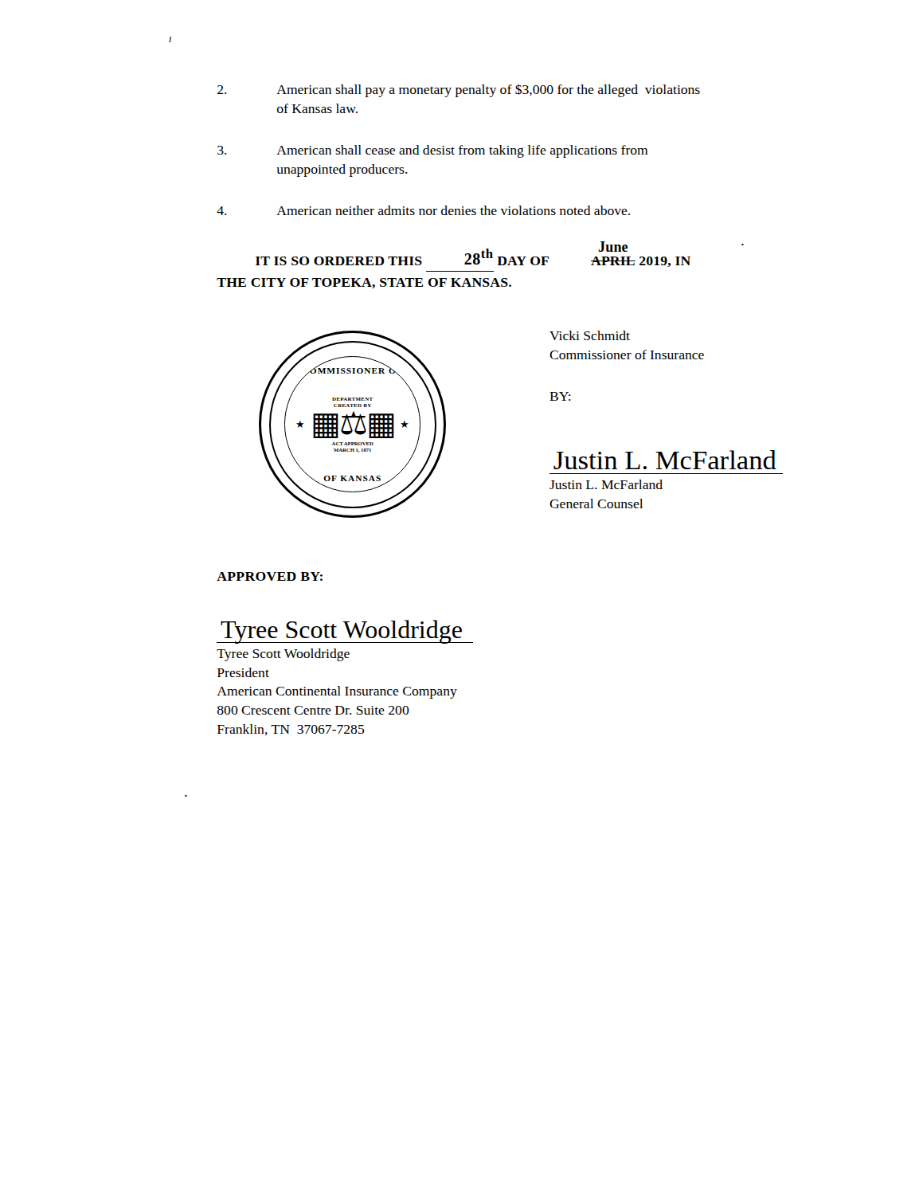ı
.
.
2. American shall pay a monetary penalty of $3,000 for the alleged violations of Kansas law.
3. American shall cease and desist from taking life applications from unappointed producers.
4. American neither admits nor denies the violations noted above.
IT IS SO ORDERED THIS 28th DAY OF June APRIL 2019, IN THE CITY OF TOPEKA, STATE OF KANSAS.
COMMISSIONER OF
OF KANSAS
★
★
DEPARTMENT
CREATED BY
▦⚖▦
ACT APPROVED
MARCH 1, 1871
Vicki Schmidt
Commissioner of Insurance
BY:
Justin L. McFarland
Justin L. McFarland
General Counsel
APPROVED BY:
Tyree Scott Wooldridge
Tyree Scott Wooldridge
President
American Continental Insurance Company
800 Crescent Centre Dr. Suite 200
Franklin, TN 37067-7285